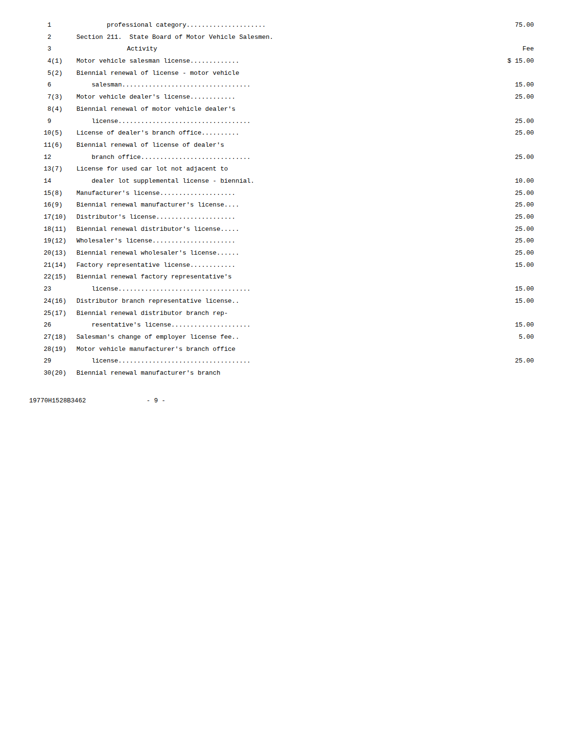| 1 | | professional category..................... | 75.00 |
| 2 | | Section 211. State Board of Motor Vehicle Salesmen. |
| 3 | | Activity | Fee |
| 4 | (1) | Motor vehicle salesman license............. | $ 15.00 |
| 5 | (2) | Biennial renewal of license - motor vehicle | |
| 6 | | salesman.................................. | 15.00 |
| 7 | (3) | Motor vehicle dealer's license............ | 25.00 |
| 8 | (4) | Biennial renewal of motor vehicle dealer's | |
| 9 | | license................................... | 25.00 |
| 10 | (5) | License of dealer's branch office.......... | 25.00 |
| 11 | (6) | Biennial renewal of license of dealer's | |
| 12 | | branch office............................. | 25.00 |
| 13 | (7) | License for used car lot not adjacent to | |
| 14 | | dealer lot supplemental license - biennial. | 10.00 |
| 15 | (8) | Manufacturer's license.................... | 25.00 |
| 16 | (9) | Biennial renewal manufacturer's license.... | 25.00 |
| 17 | (10) | Distributor's license..................... | 25.00 |
| 18 | (11) | Biennial renewal distributor's license..... | 25.00 |
| 19 | (12) | Wholesaler's license...................... | 25.00 |
| 20 | (13) | Biennial renewal wholesaler's license...... | 25.00 |
| 21 | (14) | Factory representative license............ | 15.00 |
| 22 | (15) | Biennial renewal factory representative's | |
| 23 | | license................................... | 15.00 |
| 24 | (16) | Distributor branch representative license.. | 15.00 |
| 25 | (17) | Biennial renewal distributor branch rep- | |
| 26 | | resentative's license..................... | 15.00 |
| 27 | (18) | Salesman's change of employer license fee.. | 5.00 |
| 28 | (19) | Motor vehicle manufacturer's branch office | |
| 29 | | license................................... | 25.00 |
| 30 | (20) | Biennial renewal manufacturer's branch | |
19770H1528B3462 - 9 -